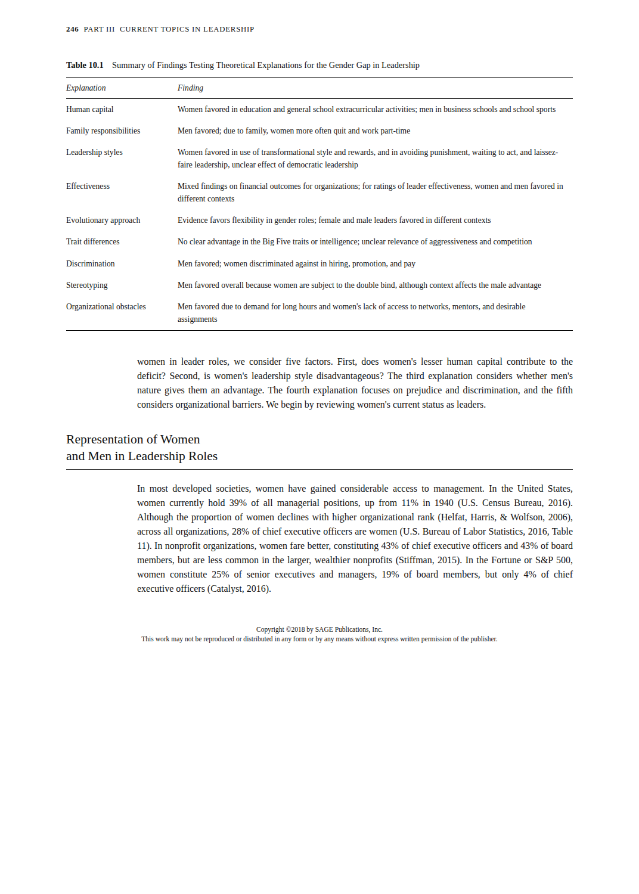246 Part III Current Topics in Leadership
Table 10.1 Summary of Findings Testing Theoretical Explanations for the Gender Gap in Leadership
| Explanation | Finding |
| --- | --- |
| Human capital | Women favored in education and general school extracurricular activities; men in business schools and school sports |
| Family responsibilities | Men favored; due to family, women more often quit and work part-time |
| Leadership styles | Women favored in use of transformational style and rewards, and in avoiding punishment, waiting to act, and laissez-faire leadership, unclear effect of democratic leadership |
| Effectiveness | Mixed findings on financial outcomes for organizations; for ratings of leader effectiveness, women and men favored in different contexts |
| Evolutionary approach | Evidence favors flexibility in gender roles; female and male leaders favored in different contexts |
| Trait differences | No clear advantage in the Big Five traits or intelligence; unclear relevance of aggressiveness and competition |
| Discrimination | Men favored; women discriminated against in hiring, promotion, and pay |
| Stereotyping | Men favored overall because women are subject to the double bind, although context affects the male advantage |
| Organizational obstacles | Men favored due to demand for long hours and women's lack of access to networks, mentors, and desirable assignments |
women in leader roles, we consider five factors. First, does women's lesser human capital contribute to the deficit? Second, is women's leadership style disadvantageous? The third explanation considers whether men's nature gives them an advantage. The fourth explanation focuses on prejudice and discrimination, and the fifth considers organizational barriers. We begin by reviewing women's current status as leaders.
Representation of Women
and Men in Leadership Roles
In most developed societies, women have gained considerable access to management. In the United States, women currently hold 39% of all managerial positions, up from 11% in 1940 (U.S. Census Bureau, 2016). Although the proportion of women declines with higher organizational rank (Helfat, Harris, & Wolfson, 2006), across all organizations, 28% of chief executive officers are women (U.S. Bureau of Labor Statistics, 2016, Table 11). In nonprofit organizations, women fare better, constituting 43% of chief executive officers and 43% of board members, but are less common in the larger, wealthier nonprofits (Stiffman, 2015). In the Fortune or S&P 500, women constitute 25% of senior executives and managers, 19% of board members, but only 4% of chief executive officers (Catalyst, 2016).
Copyright ©2018 by SAGE Publications, Inc.
This work may not be reproduced or distributed in any form or by any means without express written permission of the publisher.